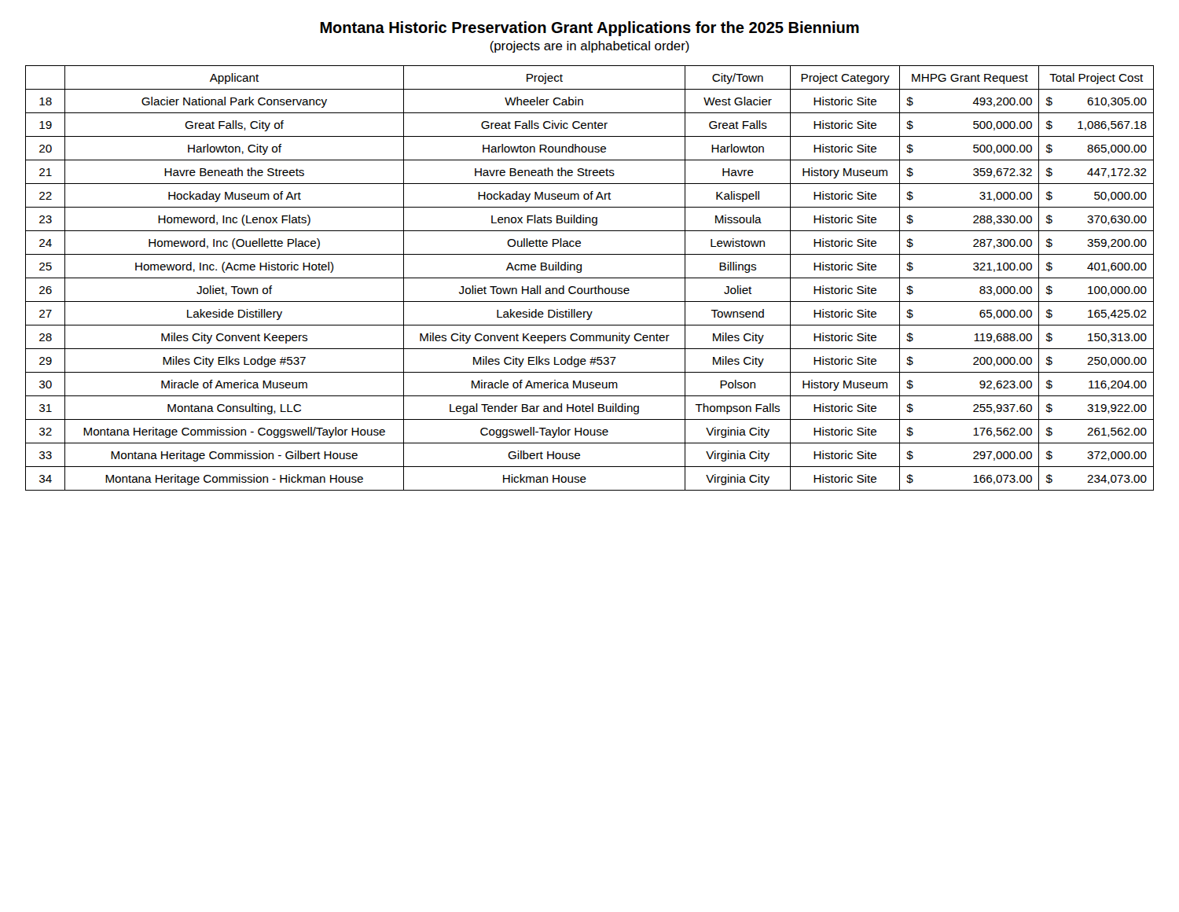Montana Historic Preservation Grant Applications for the 2025 Biennium
(projects are in alphabetical order)
| | Applicant | Project | City/Town | Project Category | MHPG Grant Request | Total Project Cost |
| --- | --- | --- | --- | --- | --- | --- |
| 18 | Glacier National Park Conservancy | Wheeler Cabin | West Glacier | Historic Site | $ 493,200.00 | $ 610,305.00 |
| 19 | Great Falls, City of | Great Falls Civic Center | Great Falls | Historic Site | $ 500,000.00 | $ 1,086,567.18 |
| 20 | Harlowton, City of | Harlowton Roundhouse | Harlowton | Historic Site | $ 500,000.00 | $ 865,000.00 |
| 21 | Havre Beneath the Streets | Havre Beneath the Streets | Havre | History Museum | $ 359,672.32 | $ 447,172.32 |
| 22 | Hockaday Museum of Art | Hockaday Museum of Art | Kalispell | Historic Site | $ 31,000.00 | $ 50,000.00 |
| 23 | Homeword, Inc (Lenox Flats) | Lenox Flats Building | Missoula | Historic Site | $ 288,330.00 | $ 370,630.00 |
| 24 | Homeword, Inc (Ouellette Place) | Oullette Place | Lewistown | Historic Site | $ 287,300.00 | $ 359,200.00 |
| 25 | Homeword, Inc. (Acme Historic Hotel) | Acme Building | Billings | Historic Site | $ 321,100.00 | $ 401,600.00 |
| 26 | Joliet, Town of | Joliet Town Hall and Courthouse | Joliet | Historic Site | $ 83,000.00 | $ 100,000.00 |
| 27 | Lakeside Distillery | Lakeside Distillery | Townsend | Historic Site | $ 65,000.00 | $ 165,425.02 |
| 28 | Miles City Convent Keepers | Miles City Convent Keepers Community Center | Miles City | Historic Site | $ 119,688.00 | $ 150,313.00 |
| 29 | Miles City Elks Lodge #537 | Miles City Elks Lodge #537 | Miles City | Historic Site | $ 200,000.00 | $ 250,000.00 |
| 30 | Miracle of America Museum | Miracle of America Museum | Polson | History Museum | $ 92,623.00 | $ 116,204.00 |
| 31 | Montana Consulting, LLC | Legal Tender Bar and Hotel Building | Thompson Falls | Historic Site | $ 255,937.60 | $ 319,922.00 |
| 32 | Montana Heritage Commission - Coggswell/Taylor House | Coggswell-Taylor House | Virginia City | Historic Site | $ 176,562.00 | $ 261,562.00 |
| 33 | Montana Heritage Commission - Gilbert House | Gilbert House | Virginia City | Historic Site | $ 297,000.00 | $ 372,000.00 |
| 34 | Montana Heritage Commission - Hickman House | Hickman House | Virginia City | Historic Site | $ 166,073.00 | $ 234,073.00 |